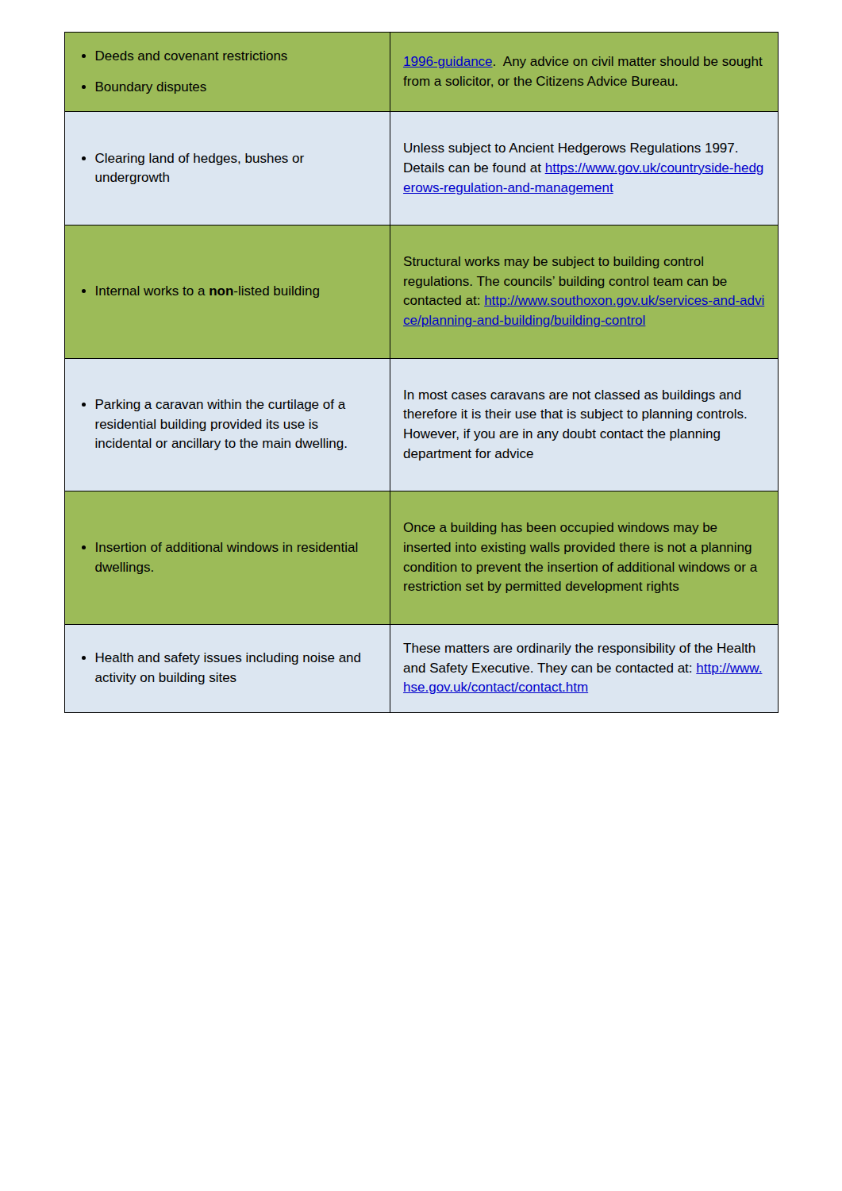| Deeds and covenant restrictions Boundary disputes | 1996-guidance . Any advice on civil matter should be sought from a solicitor, or the Citizens Advice Bureau. |
| Clearing land of hedges, bushes or undergrowth | Unless subject to Ancient Hedgerows Regulations 1997. Details can be found at https://www.gov.uk/countryside-hedgerows-regulation-and-management |
| Internal works to a non -listed building | Structural works may be subject to building control regulations. The councils’ building control team can be contacted at: http://www.southoxon.gov.uk/services-and-advice/planning-and-building/building-control |
| Parking a caravan within the curtilage of a residential building provided its use is incidental or ancillary to the main dwelling. | In most cases caravans are not classed as buildings and therefore it is their use that is subject to planning controls. However, if you are in any doubt contact the planning department for advice |
| Insertion of additional windows in residential dwellings. | Once a building has been occupied windows may be inserted into existing walls provided there is not a planning condition to prevent the insertion of additional windows or a restriction set by permitted development rights |
| Health and safety issues including noise and activity on building sites | These matters are ordinarily the responsibility of the Health and Safety Executive. They can be contacted at: http://www.hse.gov.uk/contact/contact.htm |